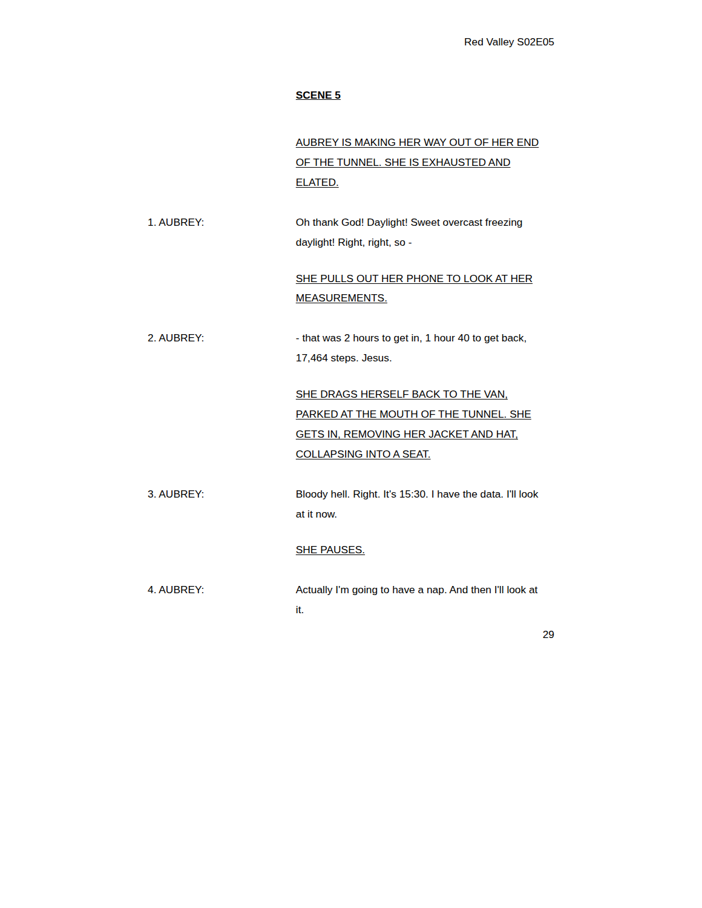Red Valley S02E05
SCENE 5
AUBREY IS MAKING HER WAY OUT OF HER END OF THE TUNNEL. SHE IS EXHAUSTED AND ELATED.
1. AUBREY:
Oh thank God! Daylight! Sweet overcast freezing daylight! Right, right, so -
SHE PULLS OUT HER PHONE TO LOOK AT HER MEASUREMENTS.
2. AUBREY:
- that was 2 hours to get in, 1 hour 40 to get back, 17,464 steps. Jesus.
SHE DRAGS HERSELF BACK TO THE VAN, PARKED AT THE MOUTH OF THE TUNNEL. SHE GETS IN, REMOVING HER JACKET AND HAT, COLLAPSING INTO A SEAT.
3. AUBREY:
Bloody hell. Right. It's 15:30. I have the data. I'll look at it now.
SHE PAUSES.
4. AUBREY:
Actually I'm going to have a nap. And then I'll look at it.
29